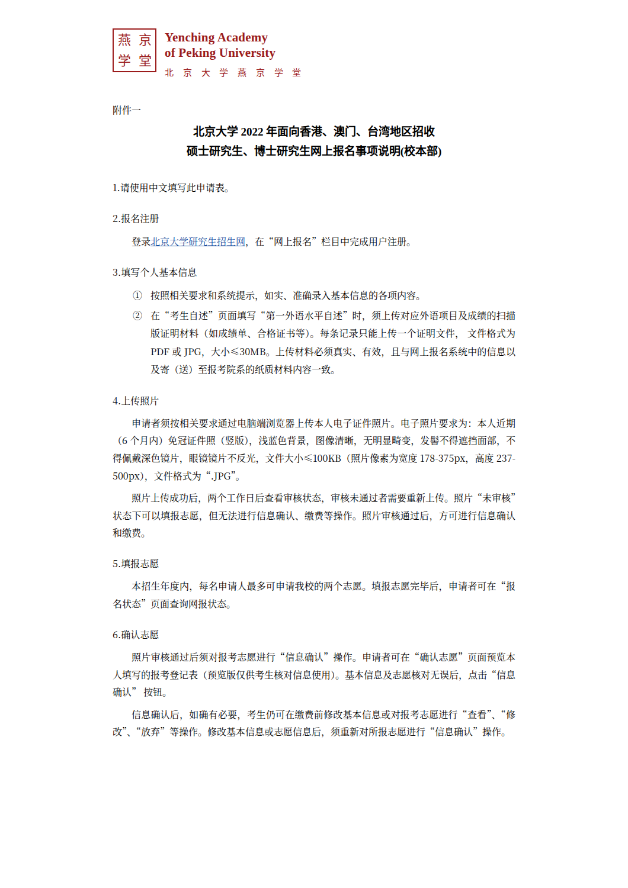燕京学堂
Yenching Academy
of Peking University
北 京 大 学 燕 京 学 堂
附件一
北京大学 2022 年面向香港、澳门、台湾地区招收
硕士研究生、博士研究生网上报名事项说明(校本部)
1. 请使用中文填写此申请表。
2. 报名注册
登录北京大学研究生招生网，在“网上报名”栏目中完成用户注册。
3. 填写个人基本信息
按照相关要求和系统提示，如实、准确录入基本信息的各项内容。
在“考生自述”页面填写“第一外语水平自述”时，须上传对应外语项目及成绩的扫描版证明材料（如成绩单、合格证书等）。每条记录只能上传一个证明文件， 文件格式为 PDF 或 JPG，大小≤30MB。上传材料必须真实、有效，且与网上报名系统中的信息以及寄（送）至报考院系的纸质材料内容一致。
4. 上传照片
申请者须按相关要求通过电脑端浏览器上传本人电子证件照片。电子照片要求为：本人近期（6 个月内）免冠证件照（竖版），浅蓝色背景，图像清晰，无明显畸变，发髻不得遮挡面部，不得佩戴深色镜片，眼镜镜片不反光，文件大小≤100KB（照片像素为宽度 178-375px，高度 237-500px），文件格式为“.JPG”。
照片上传成功后，两个工作日后查看审核状态，审核未通过者需要重新上传。照片“未审核”状态下可以填报志愿，但无法进行信息确认、缴费等操作。照片审核通过后，方可进行信息确认和缴费。
5. 填报志愿
本招生年度内，每名申请人最多可申请我校的两个志愿。填报志愿完毕后，申请者可在“报名状态”页面查询网报状态。
6. 确认志愿
照片审核通过后须对报考志愿进行“信息确认”操作。申请者可在“确认志愿”页面预览本人填写的报考登记表（预览版仅供考生核对信息使用）。基本信息及志愿核对无误后，点击“信息确认” 按钮。
信息确认后，如确有必要，考生仍可在缴费前修改基本信息或对报考志愿进行“查看”、“修改”、“放弃”等操作。修改基本信息或志愿信息后，须重新对所报志愿进行“信息确认”操作。